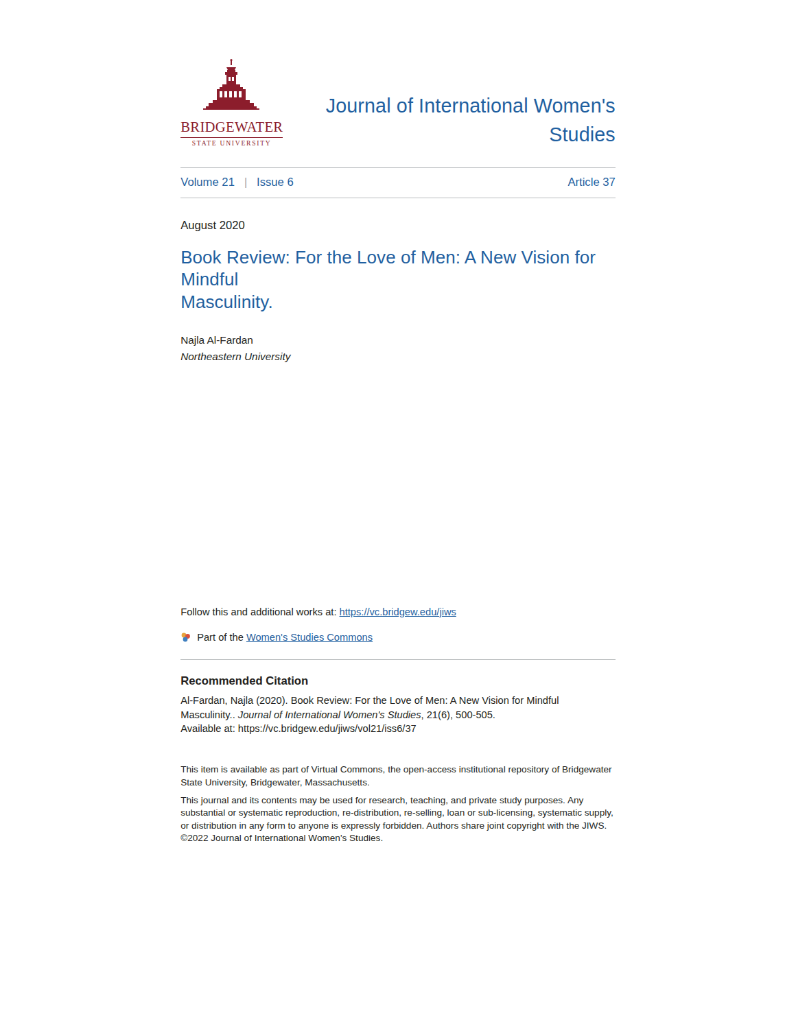BRIDGEWATER
STATE UNIVERSITY
Journal of International Women's Studies
Volume 21 | Issue 6
Article 37
August 2020
Book Review: For the Love of Men: A New Vision for Mindful
Masculinity.
Najla Al-Fardan Northeastern University
Follow this and additional works at: https://vc.bridgew.edu/jiws
Part of the Women's Studies Commons
Recommended Citation
Al-Fardan, Najla (2020). Book Review: For the Love of Men: A New Vision for Mindful Masculinity.. Journal of International Women's Studies, 21(6), 500-505.
Available at: https://vc.bridgew.edu/jiws/vol21/iss6/37
This item is available as part of Virtual Commons, the open-access institutional repository of Bridgewater State University, Bridgewater, Massachusetts.
This journal and its contents may be used for research, teaching, and private study purposes. Any substantial or systematic reproduction, re-distribution, re-selling, loan or sub-licensing, systematic supply, or distribution in any form to anyone is expressly forbidden. Authors share joint copyright with the JIWS. ©2022 Journal of International Women's Studies.